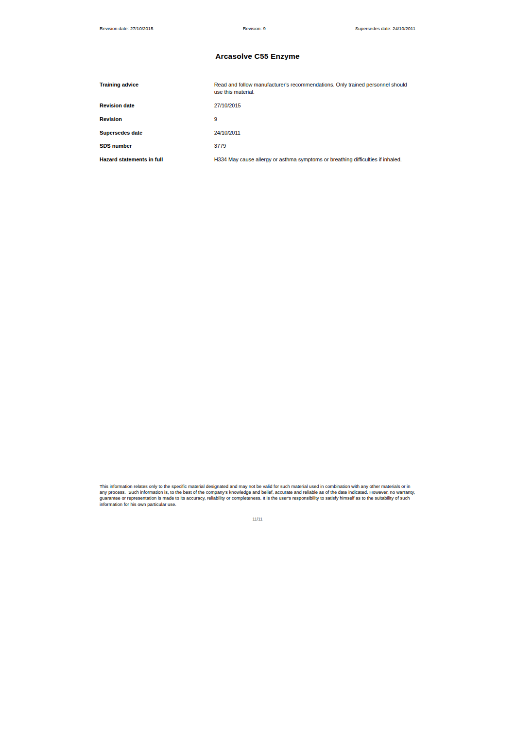Revision date: 27/10/2015 Revision: 9 Supersedes date: 24/10/2011
Arcasolve C55 Enzyme
| Training advice | Read and follow manufacturer's recommendations. Only trained personnel should use this material. |
| Revision date | 27/10/2015 |
| Revision | 9 |
| Supersedes date | 24/10/2011 |
| SDS number | 3779 |
| Hazard statements in full | H334 May cause allergy or asthma symptoms or breathing difficulties if inhaled. |
This information relates only to the specific material designated and may not be valid for such material used in combination with any other materials or in any process. Such information is, to the best of the company's knowledge and belief, accurate and reliable as of the date indicated. However, no warranty, guarantee or representation is made to its accuracy, reliability or completeness. It is the user's responsibility to satisfy himself as to the suitability of such information for his own particular use.
11/11